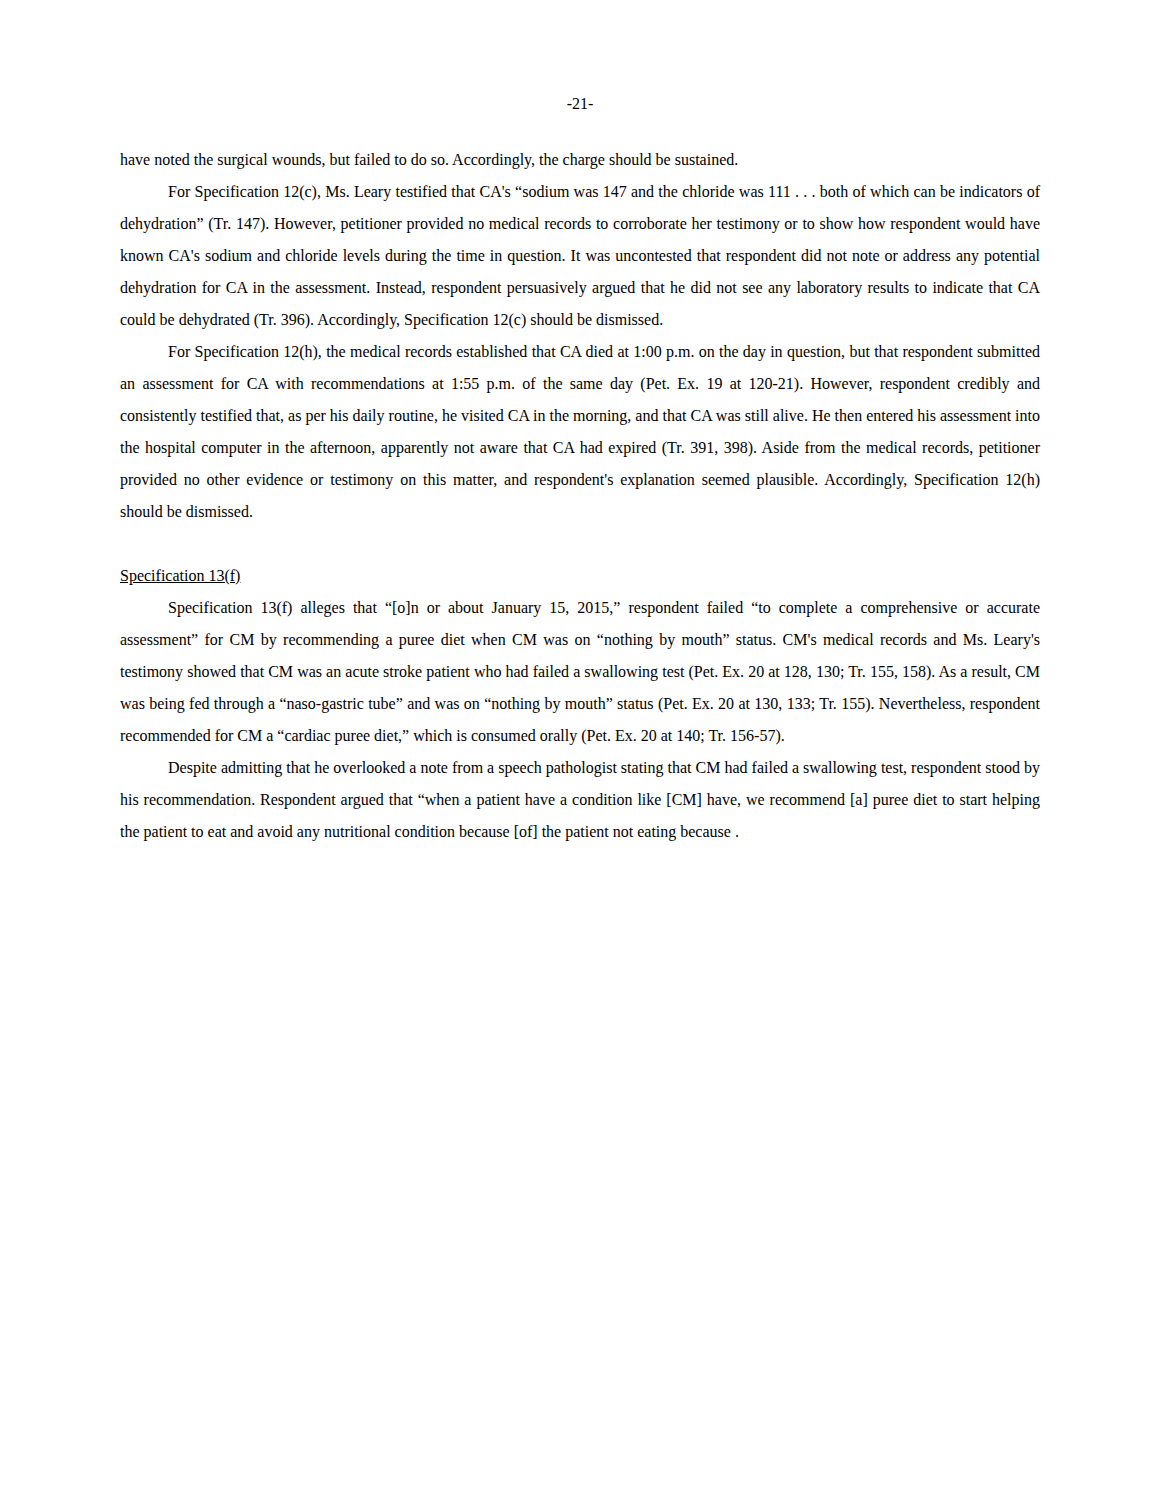-21-
have noted the surgical wounds, but failed to do so. Accordingly, the charge should be sustained.
For Specification 12(c), Ms. Leary testified that CA's “sodium was 147 and the chloride was 111 . . . both of which can be indicators of dehydration” (Tr. 147). However, petitioner provided no medical records to corroborate her testimony or to show how respondent would have known CA's sodium and chloride levels during the time in question. It was uncontested that respondent did not note or address any potential dehydration for CA in the assessment. Instead, respondent persuasively argued that he did not see any laboratory results to indicate that CA could be dehydrated (Tr. 396). Accordingly, Specification 12(c) should be dismissed.
For Specification 12(h), the medical records established that CA died at 1:00 p.m. on the day in question, but that respondent submitted an assessment for CA with recommendations at 1:55 p.m. of the same day (Pet. Ex. 19 at 120-21). However, respondent credibly and consistently testified that, as per his daily routine, he visited CA in the morning, and that CA was still alive. He then entered his assessment into the hospital computer in the afternoon, apparently not aware that CA had expired (Tr. 391, 398). Aside from the medical records, petitioner provided no other evidence or testimony on this matter, and respondent's explanation seemed plausible. Accordingly, Specification 12(h) should be dismissed.
Specification 13(f)
Specification 13(f) alleges that “[o]n or about January 15, 2015,” respondent failed “to complete a comprehensive or accurate assessment” for CM by recommending a puree diet when CM was on “nothing by mouth” status. CM's medical records and Ms. Leary's testimony showed that CM was an acute stroke patient who had failed a swallowing test (Pet. Ex. 20 at 128, 130; Tr. 155, 158). As a result, CM was being fed through a “naso-gastric tube” and was on “nothing by mouth” status (Pet. Ex. 20 at 130, 133; Tr. 155). Nevertheless, respondent recommended for CM a “cardiac puree diet,” which is consumed orally (Pet. Ex. 20 at 140; Tr. 156-57).
Despite admitting that he overlooked a note from a speech pathologist stating that CM had failed a swallowing test, respondent stood by his recommendation. Respondent argued that “when a patient have a condition like [CM] have, we recommend [a] puree diet to start helping the patient to eat and avoid any nutritional condition because [of] the patient not eating because .